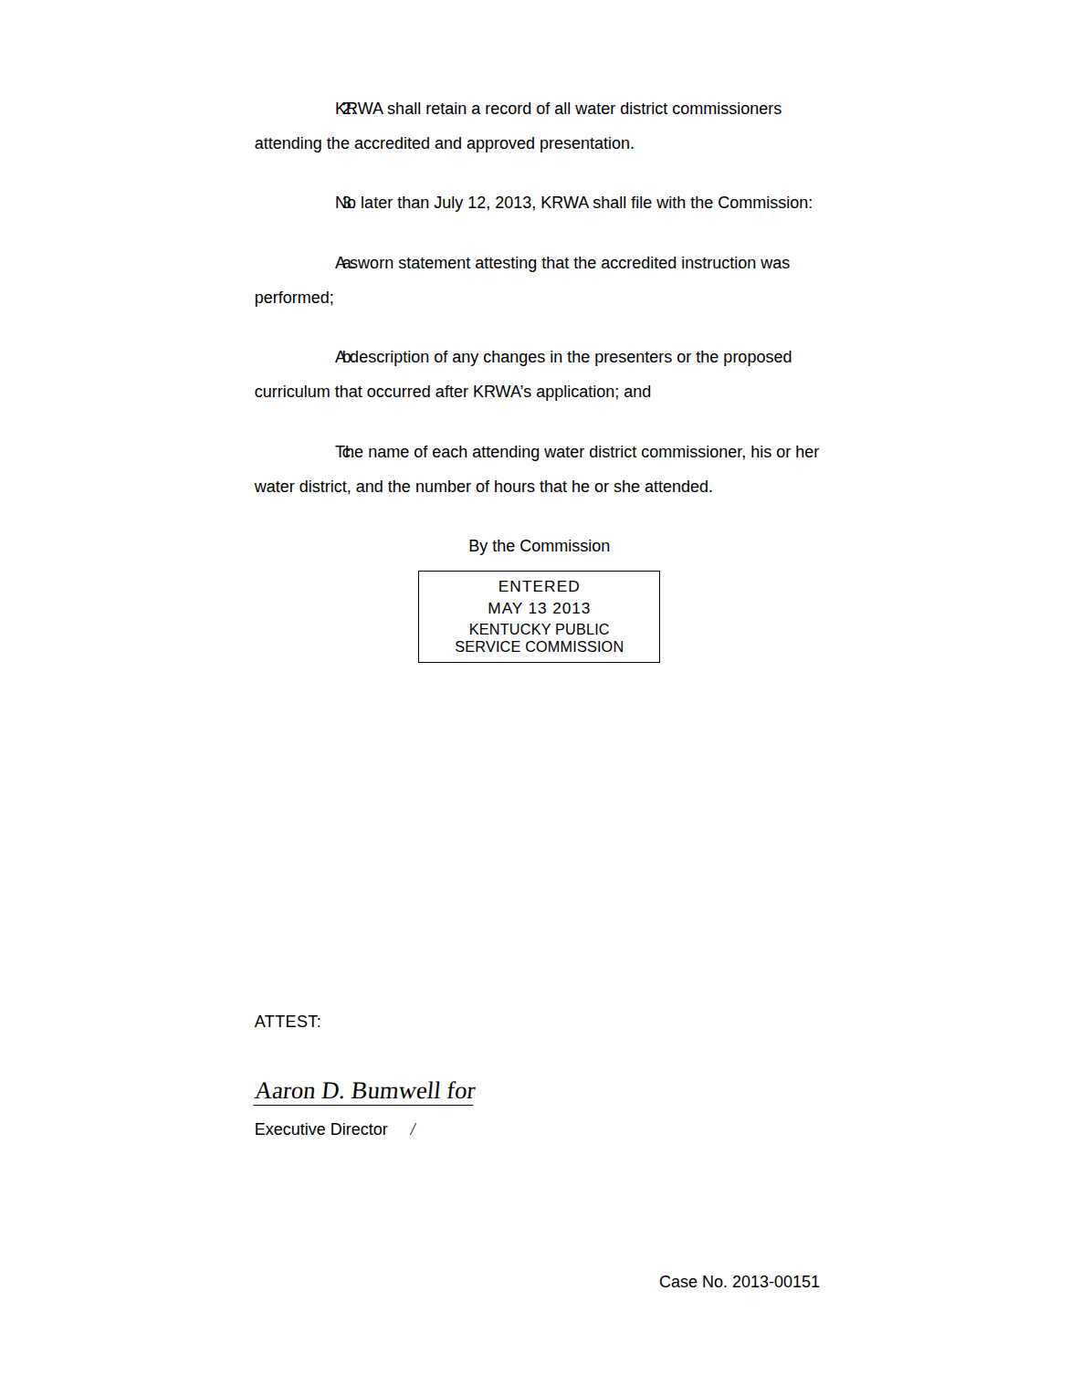2. KRWA shall retain a record of all water district commissioners attending the accredited and approved presentation.
3. No later than July 12, 2013, KRWA shall file with the Commission:
a. A sworn statement attesting that the accredited instruction was performed;
b. A description of any changes in the presenters or the proposed curriculum that occurred after KRWA’s application; and
c. The name of each attending water district commissioner, his or her water district, and the number of hours that he or she attended.
By the Commission
 
ENTERED
MAY 13 2013
KENTUCKY PUBLIC SERVICE COMMISSION
ATTEST:
Aaron D. Bumwell for
Executive Director /
Case No. 2013-00151